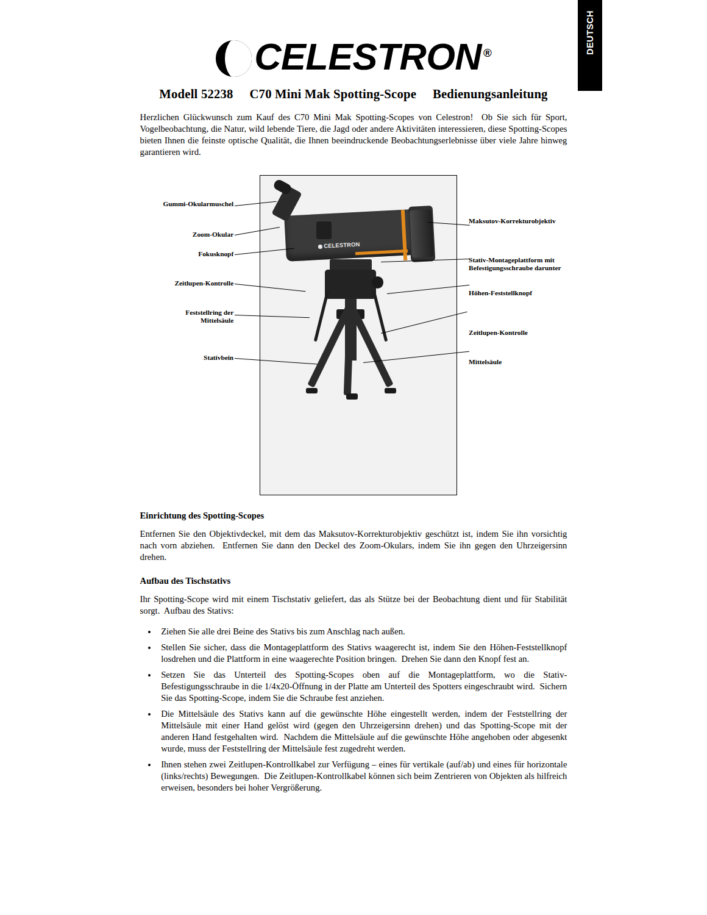DEUTSCH
CELESTRON®
Modell 52238 C70 Mini Mak Spotting-Scope Bedienungsanleitung
Herzlichen Glückwunsch zum Kauf des C70 Mini Mak Spotting-Scopes von Celestron! Ob Sie sich für Sport, Vogelbeobachtung, die Natur, wild lebende Tiere, die Jagd oder andere Aktivitäten interessieren, diese Spotting-Scopes bieten Ihnen die feinste optische Qualität, die Ihnen beeindruckende Beobachtungserlebnisse über viele Jahre hinweg garantieren wird.
CELESTRON
Gummi-Okularmuschel
Zoom-Okular
Fokusknopf
Zeitlupen-Kontrolle
Feststellring der
Mittelsäule
Stativbein
Maksutov-Korrekturobjektiv
Stativ-Montageplattform mit
Befestigungsschraube darunter
Höhen-Feststellknopf
Zeitlupen-Kontrolle
Mittelsäule
Einrichtung des Spotting-Scopes
Entfernen Sie den Objektivdeckel, mit dem das Maksutov-Korrekturobjektiv geschützt ist, indem Sie ihn vorsichtig nach vorn abziehen. Entfernen Sie dann den Deckel des Zoom-Okulars, indem Sie ihn gegen den Uhrzeigersinn drehen.
Aufbau des Tischstativs
Ihr Spotting-Scope wird mit einem Tischstativ geliefert, das als Stütze bei der Beobachtung dient und für Stabilität sorgt. Aufbau des Stativs:
Ziehen Sie alle drei Beine des Stativs bis zum Anschlag nach außen.
Stellen Sie sicher, dass die Montageplattform des Stativs waagerecht ist, indem Sie den Höhen-Feststellknopf losdrehen und die Plattform in eine waagerechte Position bringen. Drehen Sie dann den Knopf fest an.
Setzen Sie das Unterteil des Spotting-Scopes oben auf die Montageplattform, wo die Stativ-Befestigungsschraube in die 1/4x20-Öffnung in der Platte am Unterteil des Spotters eingeschraubt wird. Sichern Sie das Spotting-Scope, indem Sie die Schraube fest anziehen.
Die Mittelsäule des Stativs kann auf die gewünschte Höhe eingestellt werden, indem der Feststellring der Mittelsäule mit einer Hand gelöst wird (gegen den Uhrzeigersinn drehen) und das Spotting-Scope mit der anderen Hand festgehalten wird. Nachdem die Mittelsäule auf die gewünschte Höhe angehoben oder abgesenkt wurde, muss der Feststellring der Mittelsäule fest zugedreht werden.
Ihnen stehen zwei Zeitlupen-Kontrollkabel zur Verfügung – eines für vertikale (auf/ab) und eines für horizontale (links/rechts) Bewegungen. Die Zeitlupen-Kontrollkabel können sich beim Zentrieren von Objekten als hilfreich erweisen, besonders bei hoher Vergrößerung.